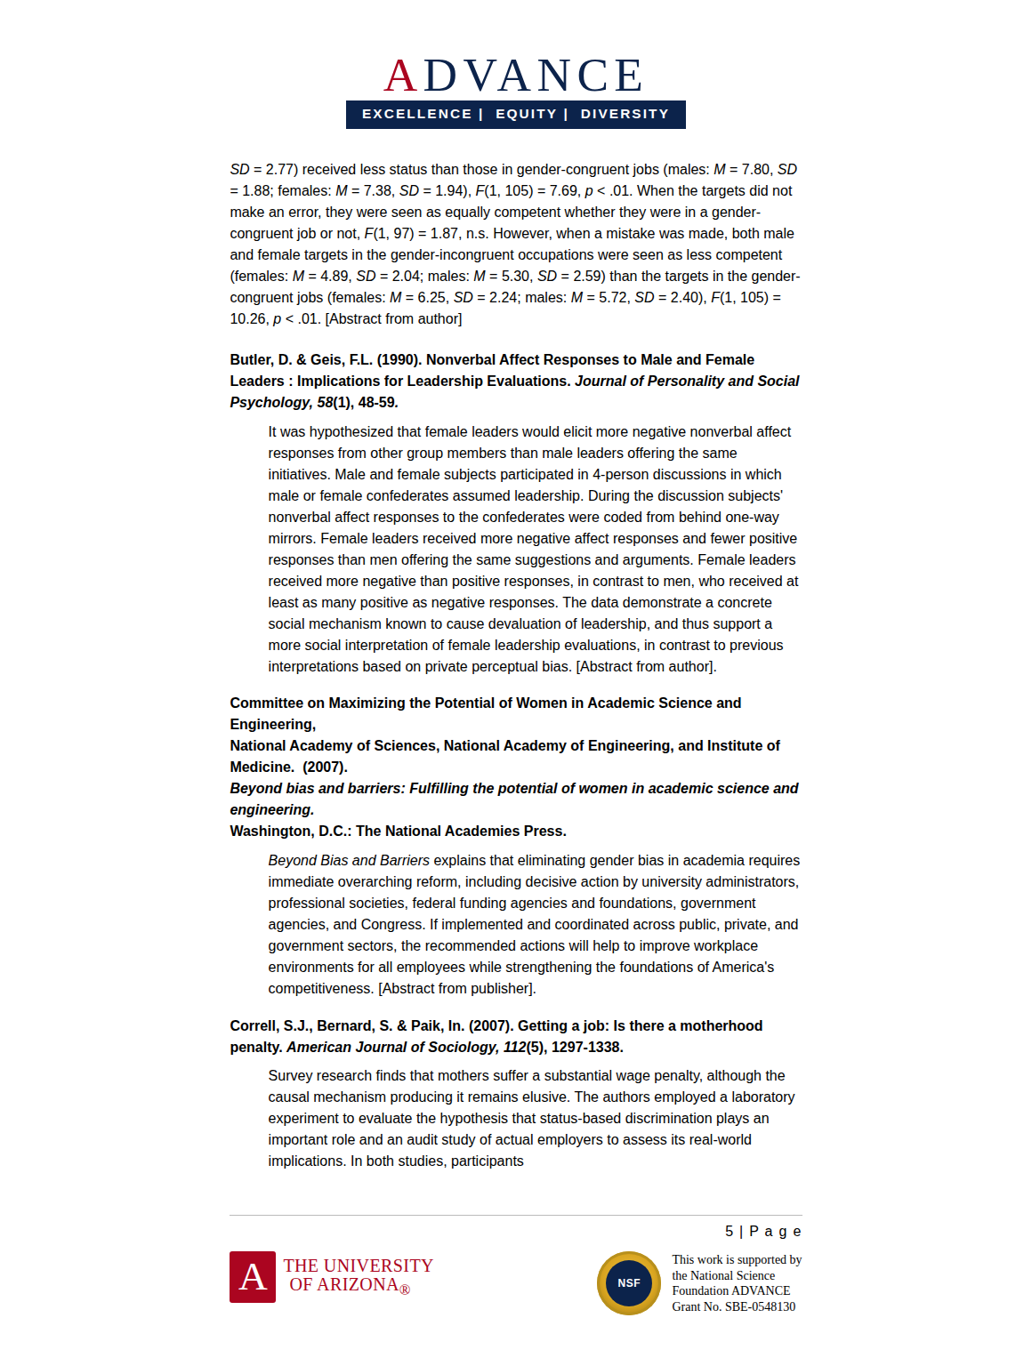ADVANCE
EXCELLENCE | EQUITY | DIVERSITY
SD = 2.77) received less status than those in gender-congruent jobs (males: M = 7.80, SD = 1.88; females: M = 7.38, SD = 1.94), F(1, 105) = 7.69, p < .01. When the targets did not make an error, they were seen as equally competent whether they were in a gender-congruent job or not, F(1, 97) = 1.87, n.s. However, when a mistake was made, both male and female targets in the gender-incongruent occupations were seen as less competent (females: M = 4.89, SD = 2.04; males: M = 5.30, SD = 2.59) than the targets in the gender-congruent jobs (females: M = 6.25, SD = 2.24; males: M = 5.72, SD = 2.40), F(1, 105) = 10.26, p < .01. [Abstract from author]
Butler, D. & Geis, F.L. (1990). Nonverbal Affect Responses to Male and Female Leaders : Implications for Leadership Evaluations. Journal of Personality and Social Psychology, 58(1), 48-59.
It was hypothesized that female leaders would elicit more negative nonverbal affect responses from other group members than male leaders offering the same initiatives. Male and female subjects participated in 4-person discussions in which male or female confederates assumed leadership. During the discussion subjects' nonverbal affect responses to the confederates were coded from behind one-way mirrors. Female leaders received more negative affect responses and fewer positive responses than men offering the same suggestions and arguments. Female leaders received more negative than positive responses, in contrast to men, who received at least as many positive as negative responses. The data demonstrate a concrete social mechanism known to cause devaluation of leadership, and thus support a more social interpretation of female leadership evaluations, in contrast to previous interpretations based on private perceptual bias. [Abstract from author].
Committee on Maximizing the Potential of Women in Academic Science and Engineering,
National Academy of Sciences, National Academy of Engineering, and Institute of Medicine. (2007).
Beyond bias and barriers: Fulfilling the potential of women in academic science and engineering.
Washington, D.C.: The National Academies Press.
Beyond Bias and Barriers explains that eliminating gender bias in academia requires immediate overarching reform, including decisive action by university administrators, professional societies, federal funding agencies and foundations, government agencies, and Congress. If implemented and coordinated across public, private, and government sectors, the recommended actions will help to improve workplace environments for all employees while strengthening the foundations of America's competitiveness. [Abstract from publisher].
Correll, S.J., Bernard, S. & Paik, In. (2007). Getting a job: Is there a motherhood penalty. American Journal of Sociology, 112(5), 1297-1338.
Survey research finds that mothers suffer a substantial wage penalty, although the causal mechanism producing it remains elusive. The authors employed a laboratory experiment to evaluate the hypothesis that status-based discrimination plays an important role and an audit study of actual employers to assess its real-world implications. In both studies, participants
5 | P a g e
THE UNIVERSITY OF ARIZONA®
This work is supported by
the National Science
Foundation ADVANCE
Grant No. SBE-0548130